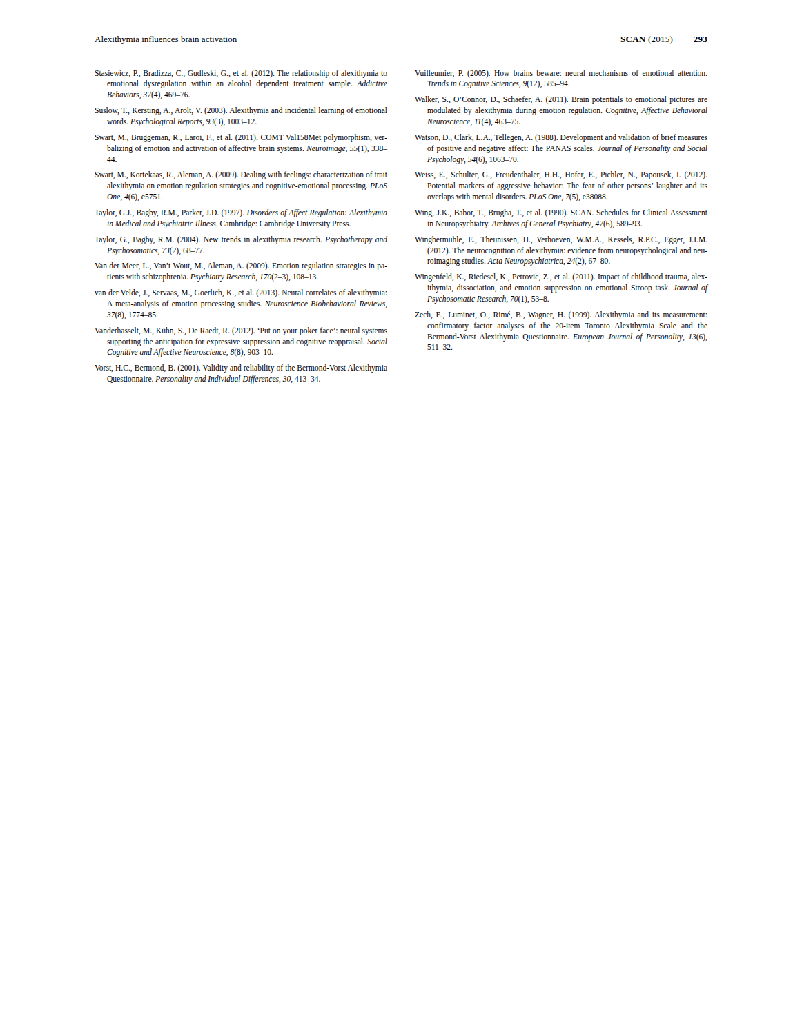Alexithymia influences brain activation
SCAN (2015) 293
Stasiewicz, P., Bradizza, C., Gudleski, G., et al. (2012). The relationship of alexithymia to emotional dysregulation within an alcohol dependent treatment sample. Addictive Behaviors, 37(4), 469–76.
Suslow, T., Kersting, A., Arolt, V. (2003). Alexithymia and incidental learning of emotional words. Psychological Reports, 93(3), 1003–12.
Swart, M., Bruggeman, R., Laroi, F., et al. (2011). COMT Val158Met polymorphism, verbalizing of emotion and activation of affective brain systems. Neuroimage, 55(1), 338–44.
Swart, M., Kortekaas, R., Aleman, A. (2009). Dealing with feelings: characterization of trait alexithymia on emotion regulation strategies and cognitive-emotional processing. PLoS One, 4(6), e5751.
Taylor, G.J., Bagby, R.M., Parker, J.D. (1997). Disorders of Affect Regulation: Alexithymia in Medical and Psychiatric Illness. Cambridge: Cambridge University Press.
Taylor, G., Bagby, R.M. (2004). New trends in alexithymia research. Psychotherapy and Psychosomatics, 73(2), 68–77.
Van der Meer, L., Van’t Wout, M., Aleman, A. (2009). Emotion regulation strategies in patients with schizophrenia. Psychiatry Research, 170(2–3), 108–13.
van der Velde, J., Servaas, M., Goerlich, K., et al. (2013). Neural correlates of alexithymia: A meta-analysis of emotion processing studies. Neuroscience Biobehavioral Reviews, 37(8), 1774–85.
Vanderhasselt, M., Kühn, S., De Raedt, R. (2012). ‘Put on your poker face’: neural systems supporting the anticipation for expressive suppression and cognitive reappraisal. Social Cognitive and Affective Neuroscience, 8(8), 903–10.
Vorst, H.C., Bermond, B. (2001). Validity and reliability of the Bermond-Vorst Alexithymia Questionnaire. Personality and Individual Differences, 30, 413–34.
Vuilleumier, P. (2005). How brains beware: neural mechanisms of emotional attention. Trends in Cognitive Sciences, 9(12), 585–94.
Walker, S., O’Connor, D., Schaefer, A. (2011). Brain potentials to emotional pictures are modulated by alexithymia during emotion regulation. Cognitive, Affective Behavioral Neuroscience, 11(4), 463–75.
Watson, D., Clark, L.A., Tellegen, A. (1988). Development and validation of brief measures of positive and negative affect: The PANAS scales. Journal of Personality and Social Psychology, 54(6), 1063–70.
Weiss, E., Schulter, G., Freudenthaler, H.H., Hofer, E., Pichler, N., Papousek, I. (2012). Potential markers of aggressive behavior: The fear of other persons’ laughter and its overlaps with mental disorders. PLoS One, 7(5), e38088.
Wing, J.K., Babor, T., Brugha, T., et al. (1990). SCAN. Schedules for Clinical Assessment in Neuropsychiatry. Archives of General Psychiatry, 47(6), 589–93.
Wingbermühle, E., Theunissen, H., Verhoeven, W.M.A., Kessels, R.P.C., Egger, J.I.M. (2012). The neurocognition of alexithymia: evidence from neuropsychological and neuroimaging studies. Acta Neuropsychiatrica, 24(2), 67–80.
Wingenfeld, K., Riedesel, K., Petrovic, Z., et al. (2011). Impact of childhood trauma, alexithymia, dissociation, and emotion suppression on emotional Stroop task. Journal of Psychosomatic Research, 70(1), 53–8.
Zech, E., Luminet, O., Rimé, B., Wagner, H. (1999). Alexithymia and its measurement: confirmatory factor analyses of the 20-item Toronto Alexithymia Scale and the Bermond-Vorst Alexithymia Questionnaire. European Journal of Personality, 13(6), 511–32.